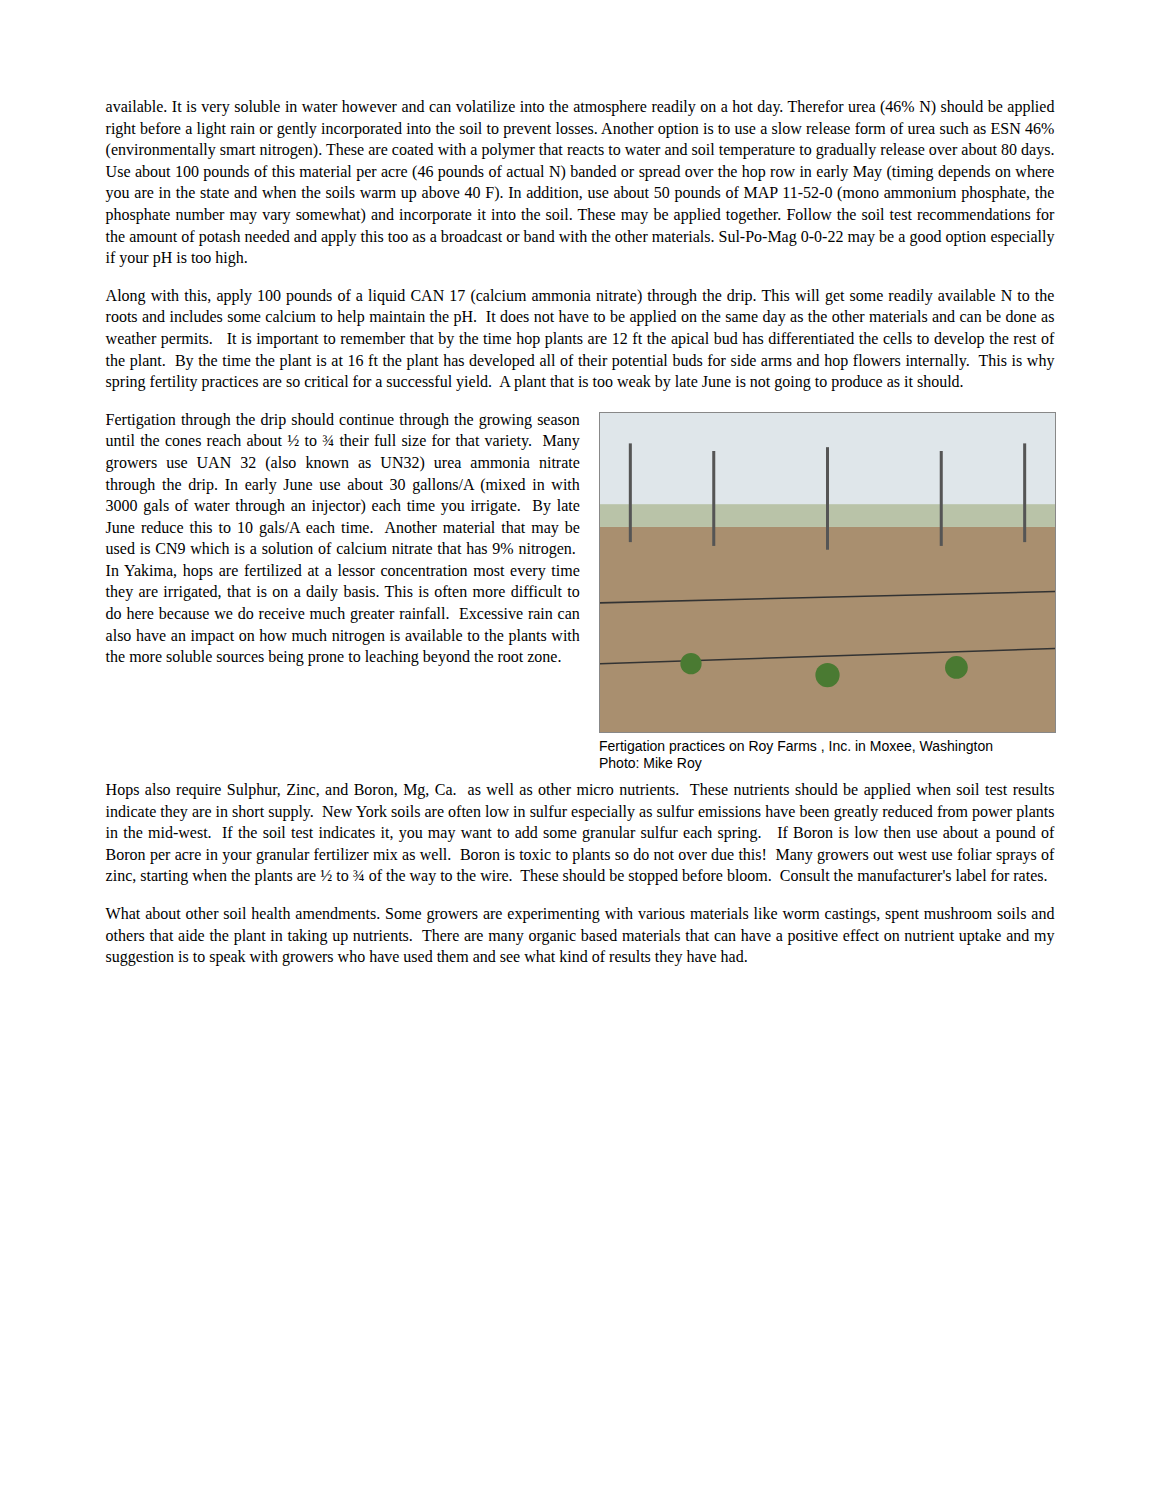available. It is very soluble in water however and can volatilize into the atmosphere readily on a hot day. Therefor urea (46% N) should be applied right before a light rain or gently incorporated into the soil to prevent losses. Another option is to use a slow release form of urea such as ESN 46% (environmentally smart nitrogen). These are coated with a polymer that reacts to water and soil temperature to gradually release over about 80 days. Use about 100 pounds of this material per acre (46 pounds of actual N) banded or spread over the hop row in early May (timing depends on where you are in the state and when the soils warm up above 40 F). In addition, use about 50 pounds of MAP 11-52-0 (mono ammonium phosphate, the phosphate number may vary somewhat) and incorporate it into the soil. These may be applied together. Follow the soil test recommendations for the amount of potash needed and apply this too as a broadcast or band with the other materials. Sul-Po-Mag 0-0-22 may be a good option especially if your pH is too high.
Along with this, apply 100 pounds of a liquid CAN 17 (calcium ammonia nitrate) through the drip. This will get some readily available N to the roots and includes some calcium to help maintain the pH. It does not have to be applied on the same day as the other materials and can be done as weather permits. It is important to remember that by the time hop plants are 12 ft the apical bud has differentiated the cells to develop the rest of the plant. By the time the plant is at 16 ft the plant has developed all of their potential buds for side arms and hop flowers internally. This is why spring fertility practices are so critical for a successful yield. A plant that is too weak by late June is not going to produce as it should.
Fertigation practices on Roy Farms , Inc. in Moxee, Washington
Photo: Mike Roy
Fertigation through the drip should continue through the growing season until the cones reach about ½ to ¾ their full size for that variety. Many growers use UAN 32 (also known as UN32) urea ammonia nitrate through the drip. In early June use about 30 gallons/A (mixed in with 3000 gals of water through an injector) each time you irrigate. By late June reduce this to 10 gals/A each time. Another material that may be used is CN9 which is a solution of calcium nitrate that has 9% nitrogen. In Yakima, hops are fertilized at a lessor concentration most every time they are irrigated, that is on a daily basis. This is often more difficult to do here because we do receive much greater rainfall. Excessive rain can also have an impact on how much nitrogen is available to the plants with the more soluble sources being prone to leaching beyond the root zone.
Hops also require Sulphur, Zinc, and Boron, Mg, Ca. as well as other micro nutrients. These nutrients should be applied when soil test results indicate they are in short supply. New York soils are often low in sulfur especially as sulfur emissions have been greatly reduced from power plants in the mid-west. If the soil test indicates it, you may want to add some granular sulfur each spring. If Boron is low then use about a pound of Boron per acre in your granular fertilizer mix as well. Boron is toxic to plants so do not over due this! Many growers out west use foliar sprays of zinc, starting when the plants are ½ to ¾ of the way to the wire. These should be stopped before bloom. Consult the manufacturer's label for rates.
What about other soil health amendments. Some growers are experimenting with various materials like worm castings, spent mushroom soils and others that aide the plant in taking up nutrients. There are many organic based materials that can have a positive effect on nutrient uptake and my suggestion is to speak with growers who have used them and see what kind of results they have had.